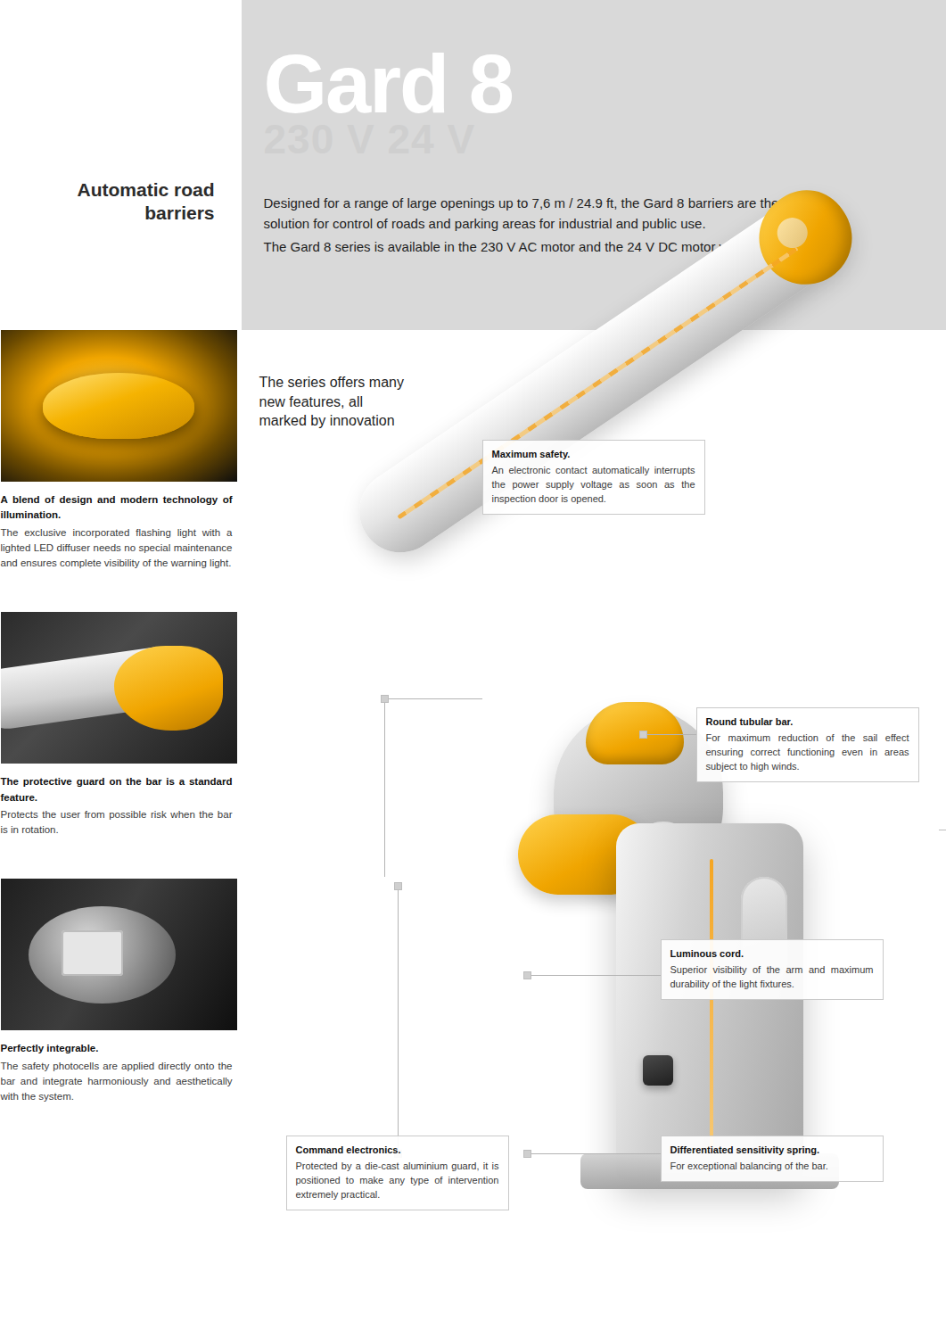Automatic road
barriers
Gard 8
230 V 24 V
Designed for a range of large openings up to 7,6 m / 24.9 ft, the Gard 8 barriers are the ideal solution for control of roads and parking areas for industrial and public use.
The Gard 8 series is available in the 230 V AC motor and the 24 V DC motor versions.
A blend of design and modern technology of illumination. The exclusive incorporated flashing light with a lighted LED diffuser needs no special maintenance and ensures complete visibility of the warning light.
The protective guard on the bar is a standard feature. Protects the user from possible risk when the bar is in rotation.
Perfectly integrable. The safety photocells are applied directly onto the bar and integrate harmoniously and aesthetically with the system.
The series offers many
new features, all
marked by innovation
Maximum safety. An electronic contact automatically interrupts the power supply voltage as soon as the inspection door is opened.
Round tubular bar. For maximum reduction of the sail effect ensuring correct functioning even in areas subject to high winds.
Luminous cord. Superior visibility of the arm and maximum durability of the light fixtures.
Differentiated sensitivity spring. For exceptional balancing of the bar.
Command electronics. Protected by a die-cast aluminium guard, it is positioned to make any type of intervention extremely practical.